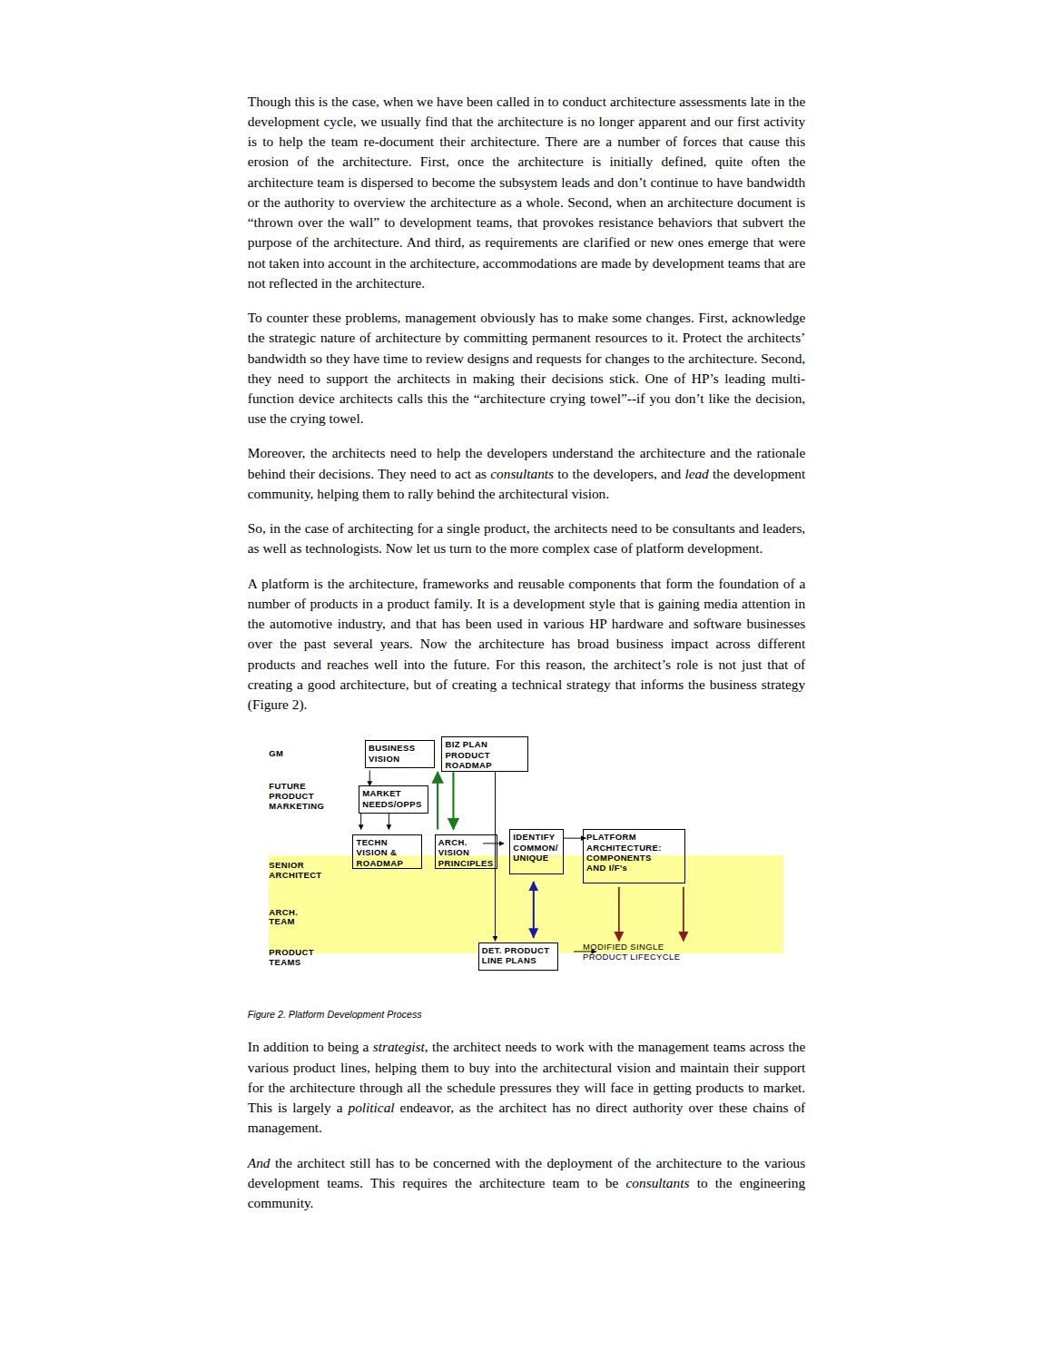Though this is the case, when we have been called in to conduct architecture assessments late in the development cycle, we usually find that the architecture is no longer apparent and our first activity is to help the team re-document their architecture. There are a number of forces that cause this erosion of the architecture. First, once the architecture is initially defined, quite often the architecture team is dispersed to become the subsystem leads and don’t continue to have bandwidth or the authority to overview the architecture as a whole. Second, when an architecture document is “thrown over the wall” to development teams, that provokes resistance behaviors that subvert the purpose of the architecture. And third, as requirements are clarified or new ones emerge that were not taken into account in the architecture, accommodations are made by development teams that are not reflected in the architecture.
To counter these problems, management obviously has to make some changes. First, acknowledge the strategic nature of architecture by committing permanent resources to it. Protect the architects’ bandwidth so they have time to review designs and requests for changes to the architecture. Second, they need to support the architects in making their decisions stick. One of HP’s leading multi-function device architects calls this the “architecture crying towel”--if you don’t like the decision, use the crying towel.
Moreover, the architects need to help the developers understand the architecture and the rationale behind their decisions. They need to act as consultants to the developers, and lead the development community, helping them to rally behind the architectural vision.
So, in the case of architecting for a single product, the architects need to be consultants and leaders, as well as technologists. Now let us turn to the more complex case of platform development.
A platform is the architecture, frameworks and reusable components that form the foundation of a number of products in a product family. It is a development style that is gaining media attention in the automotive industry, and that has been used in various HP hardware and software businesses over the past several years. Now the architecture has broad business impact across different products and reaches well into the future. For this reason, the architect’s role is not just that of creating a good architecture, but of creating a technical strategy that informs the business strategy (Figure 2).
GM
FUTURE PRODUCT MARKETING
SENIOR ARCHITECT
ARCH. TEAM
PRODUCT TEAMS
BUSINESS VISION
BIZ PLAN PRODUCT ROADMAP
MARKET NEEDS/OPPS
TECHN VISION & ROADMAP
ARCH. VISION PRINCIPLES
IDENTIFY COMMON/ UNIQUE
PLATFORM ARCHITECTURE: COMPONENTS AND I/F’s
DET. PRODUCT LINE PLANS
MODIFIED SINGLE PRODUCT LIFECYCLE
Figure 2. Platform Development Process
In addition to being a strategist, the architect needs to work with the management teams across the various product lines, helping them to buy into the architectural vision and maintain their support for the architecture through all the schedule pressures they will face in getting products to market. This is largely a political endeavor, as the architect has no direct authority over these chains of management.
And the architect still has to be concerned with the deployment of the architecture to the various development teams. This requires the architecture team to be consultants to the engineering community.